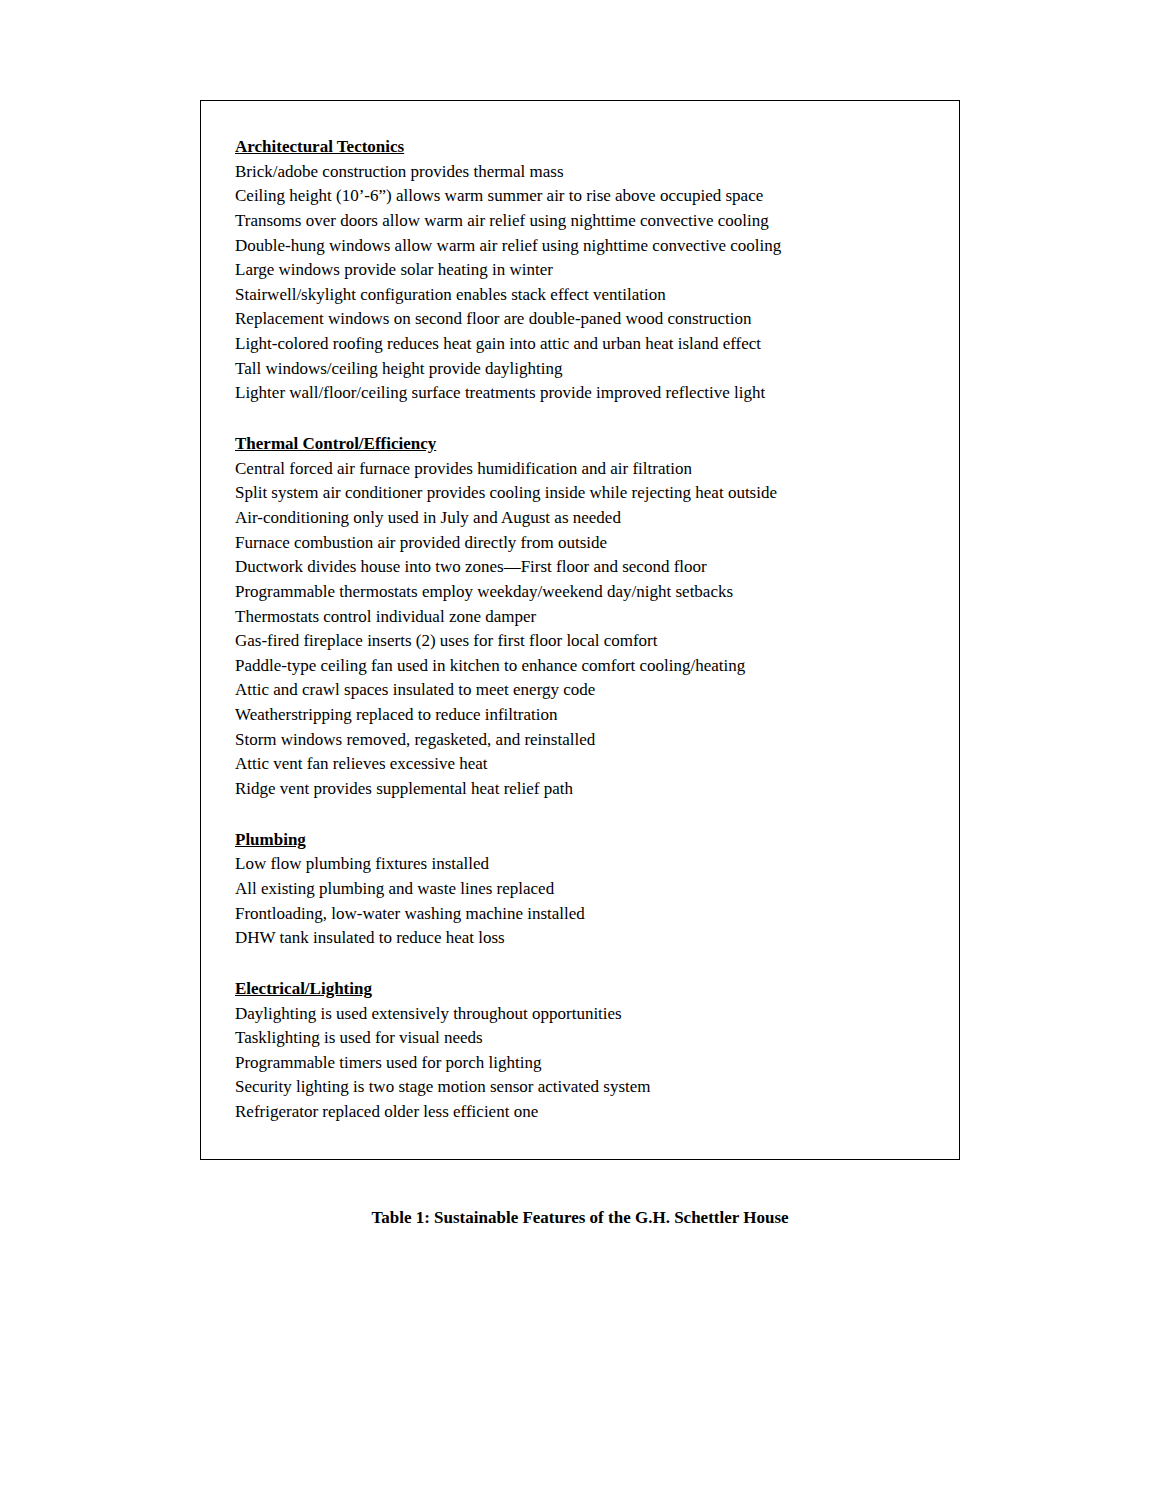Architectural Tectonics
Brick/adobe construction provides thermal mass
Ceiling height (10’-6”) allows warm summer air to rise above occupied space
Transoms over doors allow warm air relief using nighttime convective cooling
Double-hung windows allow warm air relief using nighttime convective cooling
Large windows provide solar heating in winter
Stairwell/skylight configuration enables stack effect ventilation
Replacement windows on second floor are double-paned wood construction
Light-colored roofing reduces heat gain into attic and urban heat island effect
Tall windows/ceiling height provide daylighting
Lighter wall/floor/ceiling surface treatments provide improved reflective light
Thermal Control/Efficiency
Central forced air furnace provides humidification and air filtration
Split system air conditioner provides cooling inside while rejecting heat outside
Air-conditioning only used in July and August as needed
Furnace combustion air provided directly from outside
Ductwork divides house into two zones—First floor and second floor
Programmable thermostats employ weekday/weekend day/night setbacks
Thermostats control individual zone damper
Gas-fired fireplace inserts (2) uses for first floor local comfort
Paddle-type ceiling fan used in kitchen to enhance comfort cooling/heating
Attic and crawl spaces insulated to meet energy code
Weatherstripping replaced to reduce infiltration
Storm windows removed, regasketed, and reinstalled
Attic vent fan relieves excessive heat
Ridge vent provides supplemental heat relief path
Plumbing
Low flow plumbing fixtures installed
All existing plumbing and waste lines replaced
Frontloading, low-water washing machine installed
DHW tank insulated to reduce heat loss
Electrical/Lighting
Daylighting is used extensively throughout opportunities
Tasklighting is used for visual needs
Programmable timers used for porch lighting
Security lighting is two stage motion sensor activated system
Refrigerator replaced older less efficient one
Table 1: Sustainable Features of the G.H. Schettler House